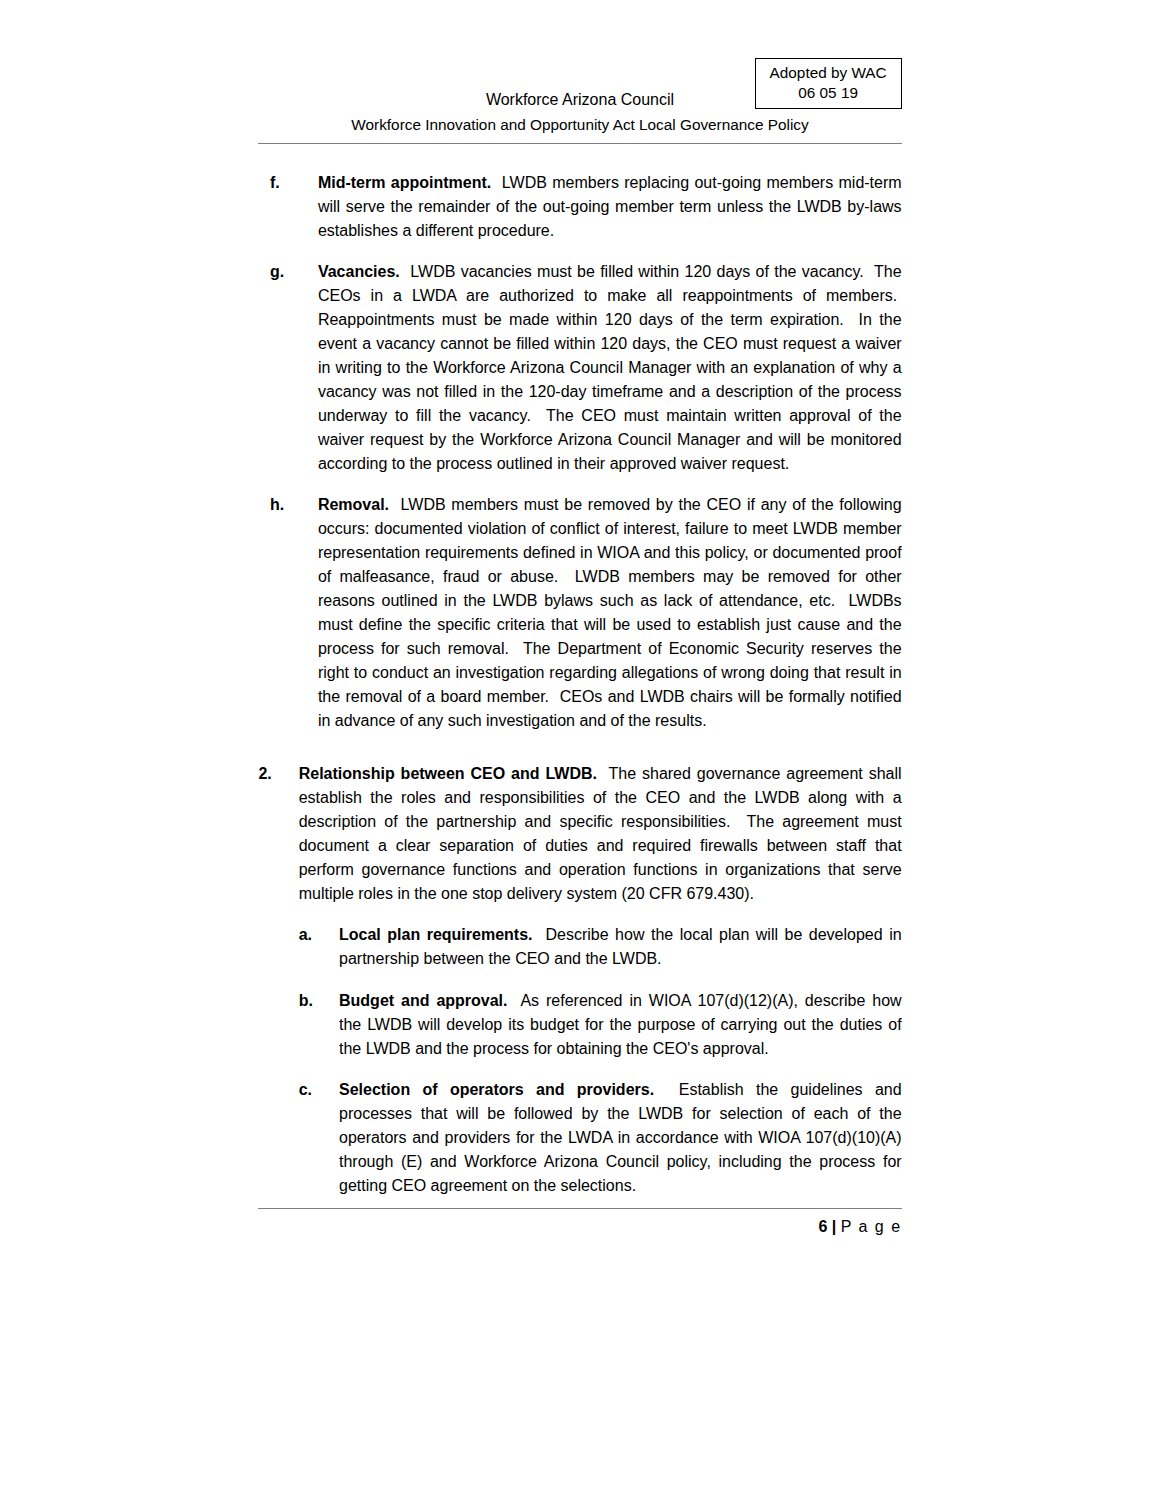Adopted by WAC
06 05 19
Workforce Arizona Council
Workforce Innovation and Opportunity Act Local Governance Policy
f. Mid-term appointment. LWDB members replacing out-going members mid-term will serve the remainder of the out-going member term unless the LWDB by-laws establishes a different procedure.
g. Vacancies. LWDB vacancies must be filled within 120 days of the vacancy. The CEOs in a LWDA are authorized to make all reappointments of members. Reappointments must be made within 120 days of the term expiration. In the event a vacancy cannot be filled within 120 days, the CEO must request a waiver in writing to the Workforce Arizona Council Manager with an explanation of why a vacancy was not filled in the 120-day timeframe and a description of the process underway to fill the vacancy. The CEO must maintain written approval of the waiver request by the Workforce Arizona Council Manager and will be monitored according to the process outlined in their approved waiver request.
h. Removal. LWDB members must be removed by the CEO if any of the following occurs: documented violation of conflict of interest, failure to meet LWDB member representation requirements defined in WIOA and this policy, or documented proof of malfeasance, fraud or abuse. LWDB members may be removed for other reasons outlined in the LWDB bylaws such as lack of attendance, etc. LWDBs must define the specific criteria that will be used to establish just cause and the process for such removal. The Department of Economic Security reserves the right to conduct an investigation regarding allegations of wrong doing that result in the removal of a board member. CEOs and LWDB chairs will be formally notified in advance of any such investigation and of the results.
2. Relationship between CEO and LWDB. The shared governance agreement shall establish the roles and responsibilities of the CEO and the LWDB along with a description of the partnership and specific responsibilities. The agreement must document a clear separation of duties and required firewalls between staff that perform governance functions and operation functions in organizations that serve multiple roles in the one stop delivery system (20 CFR 679.430).
a. Local plan requirements. Describe how the local plan will be developed in partnership between the CEO and the LWDB.
b. Budget and approval. As referenced in WIOA 107(d)(12)(A), describe how the LWDB will develop its budget for the purpose of carrying out the duties of the LWDB and the process for obtaining the CEO's approval.
c. Selection of operators and providers. Establish the guidelines and processes that will be followed by the LWDB for selection of each of the operators and providers for the LWDA in accordance with WIOA 107(d)(10)(A) through (E) and Workforce Arizona Council policy, including the process for getting CEO agreement on the selections.
6 | P a g e